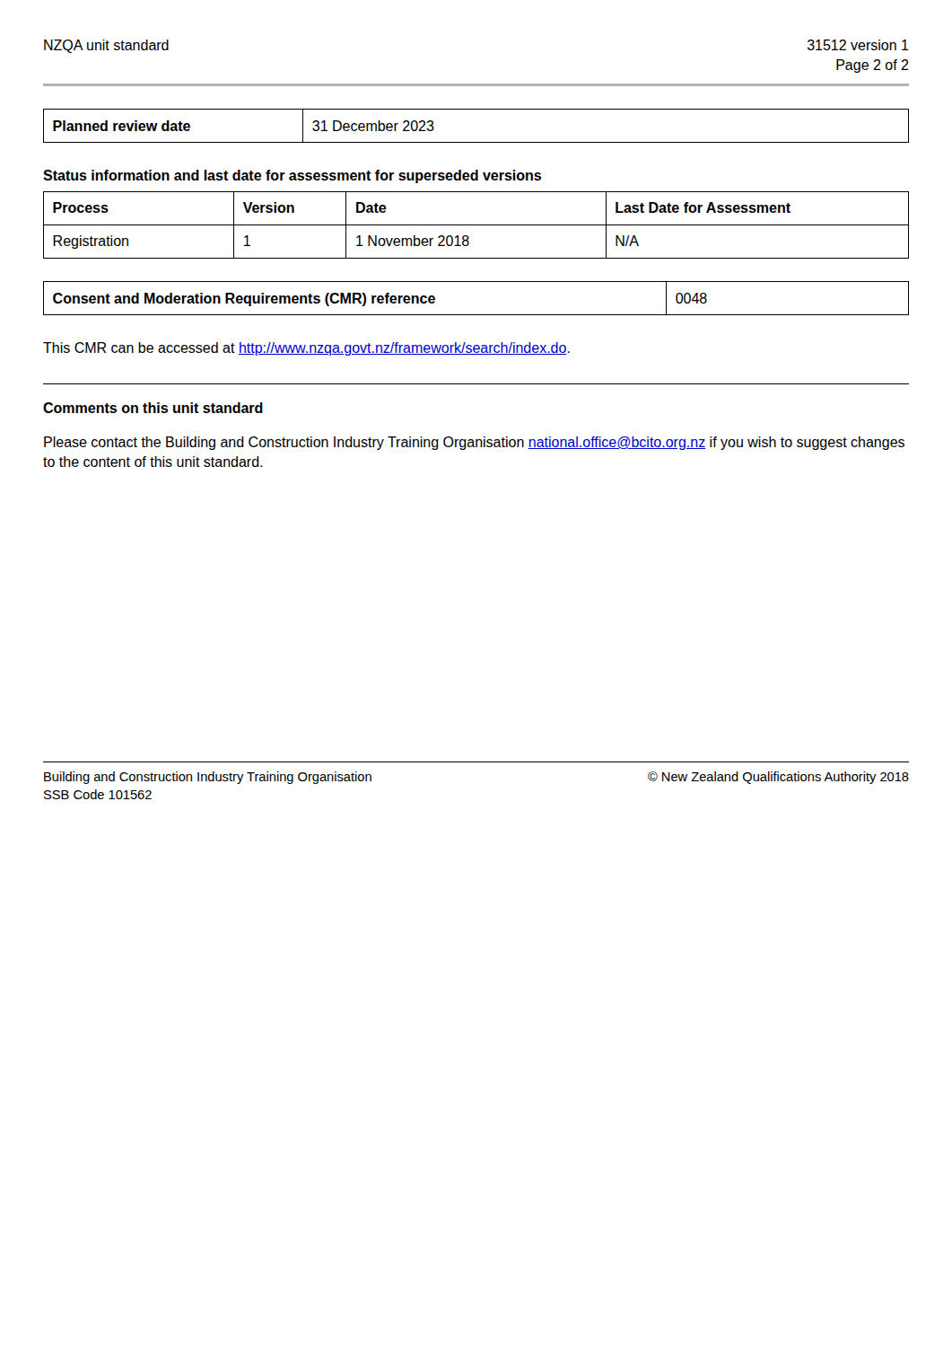NZQA unit standard
31512 version 1
Page 2 of 2
| Planned review date | 31 December 2023 |
Status information and last date for assessment for superseded versions
| Process | Version | Date | Last Date for Assessment |
| --- | --- | --- | --- |
| Registration | 1 | 1 November 2018 | N/A |
| Consent and Moderation Requirements (CMR) reference | 0048 |
This CMR can be accessed at http://www.nzqa.govt.nz/framework/search/index.do.
Comments on this unit standard
Please contact the Building and Construction Industry Training Organisation national.office@bcito.org.nz if you wish to suggest changes to the content of this unit standard.
Building and Construction Industry Training Organisation
SSB Code 101562
© New Zealand Qualifications Authority 2018